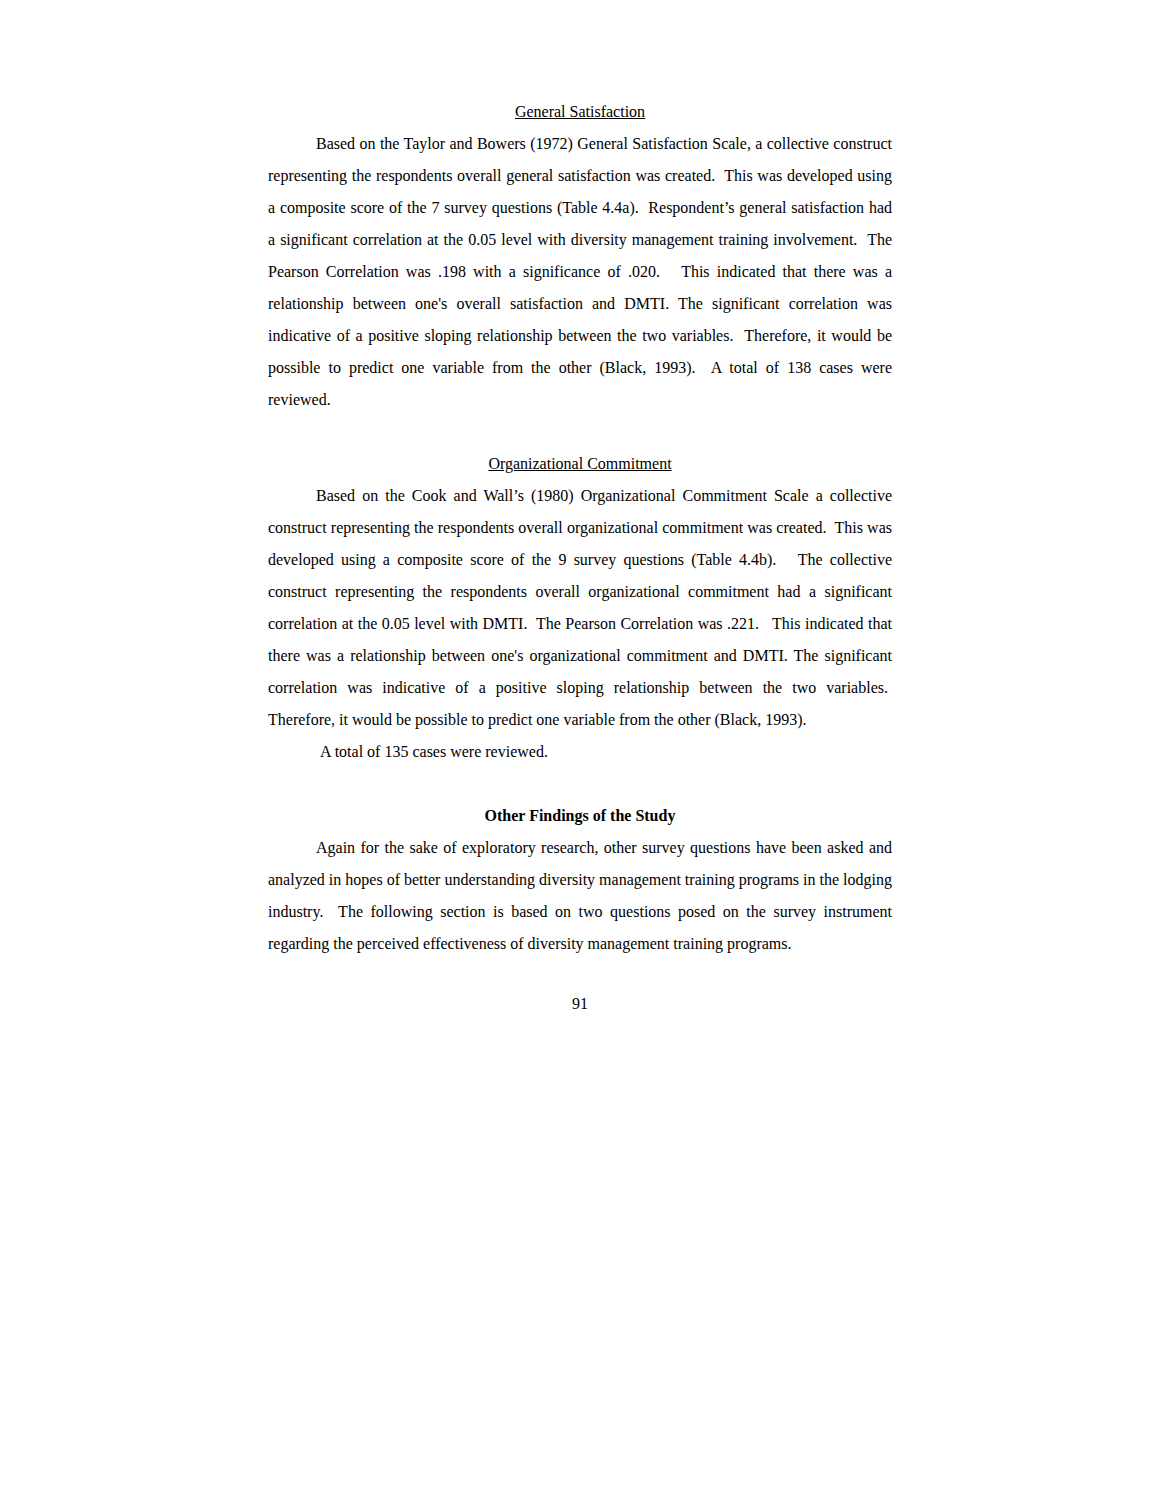General Satisfaction
Based on the Taylor and Bowers (1972) General Satisfaction Scale, a collective construct representing the respondents overall general satisfaction was created. This was developed using a composite score of the 7 survey questions (Table 4.4a). Respondent’s general satisfaction had a significant correlation at the 0.05 level with diversity management training involvement. The Pearson Correlation was .198 with a significance of .020. This indicated that there was a relationship between one's overall satisfaction and DMTI. The significant correlation was indicative of a positive sloping relationship between the two variables. Therefore, it would be possible to predict one variable from the other (Black, 1993). A total of 138 cases were reviewed.
Organizational Commitment
Based on the Cook and Wall’s (1980) Organizational Commitment Scale a collective construct representing the respondents overall organizational commitment was created. This was developed using a composite score of the 9 survey questions (Table 4.4b). The collective construct representing the respondents overall organizational commitment had a significant correlation at the 0.05 level with DMTI. The Pearson Correlation was .221. This indicated that there was a relationship between one's organizational commitment and DMTI. The significant correlation was indicative of a positive sloping relationship between the two variables. Therefore, it would be possible to predict one variable from the other (Black, 1993).
A total of 135 cases were reviewed.
Other Findings of the Study
Again for the sake of exploratory research, other survey questions have been asked and analyzed in hopes of better understanding diversity management training programs in the lodging industry. The following section is based on two questions posed on the survey instrument regarding the perceived effectiveness of diversity management training programs.
91